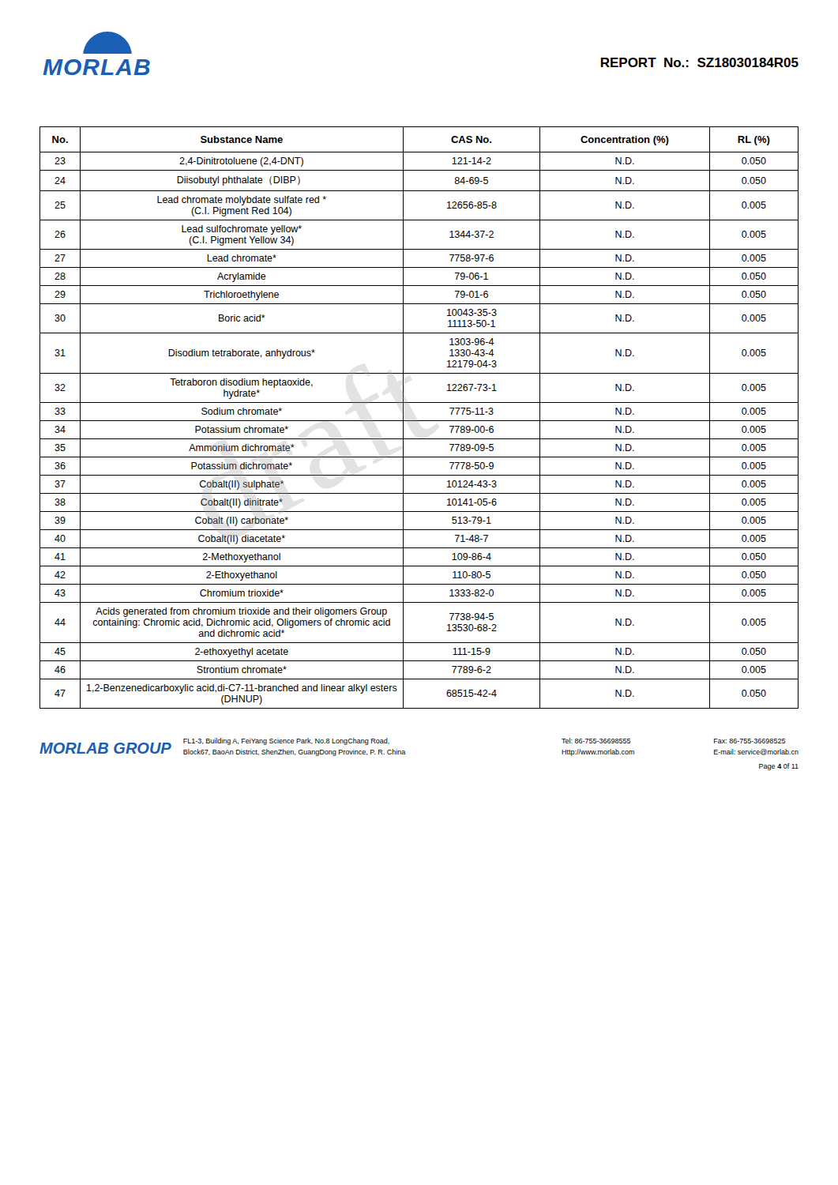MORLAB
REPORT No.: SZ18030184R05
draft
| No. | Substance Name | CAS No. | Concentration (%) | RL (%) |
| --- | --- | --- | --- | --- |
| 23 | 2,4-Dinitrotoluene (2,4-DNT) | 121-14-2 | N.D. | 0.050 |
| 24 | Diisobutyl phthalate（DIBP） | 84-69-5 | N.D. | 0.050 |
| 25 | Lead chromate molybdate sulfate red * (C.I. Pigment Red 104) | 12656-85-8 | N.D. | 0.005 |
| 26 | Lead sulfochromate yellow* (C.I. Pigment Yellow 34) | 1344-37-2 | N.D. | 0.005 |
| 27 | Lead chromate* | 7758-97-6 | N.D. | 0.005 |
| 28 | Acrylamide | 79-06-1 | N.D. | 0.050 |
| 29 | Trichloroethylene | 79-01-6 | N.D. | 0.050 |
| 30 | Boric acid* | 10043-35-3 11113-50-1 | N.D. | 0.005 |
| 31 | Disodium tetraborate, anhydrous* | 1303-96-4 1330-43-4 12179-04-3 | N.D. | 0.005 |
| 32 | Tetraboron disodium heptaoxide, hydrate* | 12267-73-1 | N.D. | 0.005 |
| 33 | Sodium chromate* | 7775-11-3 | N.D. | 0.005 |
| 34 | Potassium chromate* | 7789-00-6 | N.D. | 0.005 |
| 35 | Ammonium dichromate* | 7789-09-5 | N.D. | 0.005 |
| 36 | Potassium dichromate* | 7778-50-9 | N.D. | 0.005 |
| 37 | Cobalt(II) sulphate* | 10124-43-3 | N.D. | 0.005 |
| 38 | Cobalt(II) dinitrate* | 10141-05-6 | N.D. | 0.005 |
| 39 | Cobalt (II) carbonate* | 513-79-1 | N.D. | 0.005 |
| 40 | Cobalt(II) diacetate* | 71-48-7 | N.D. | 0.005 |
| 41 | 2-Methoxyethanol | 109-86-4 | N.D. | 0.050 |
| 42 | 2-Ethoxyethanol | 110-80-5 | N.D. | 0.050 |
| 43 | Chromium trioxide* | 1333-82-0 | N.D. | 0.005 |
| 44 | Acids generated from chromium trioxide and their oligomers Group containing: Chromic acid, Dichromic acid, Oligomers of chromic acid and dichromic acid* | 7738-94-5 13530-68-2 | N.D. | 0.005 |
| 45 | 2-ethoxyethyl acetate | 111-15-9 | N.D. | 0.050 |
| 46 | Strontium chromate* | 7789-6-2 | N.D. | 0.005 |
| 47 | 1,2-Benzenedicarboxylic acid,di-C7-11-branched and linear alkyl esters (DHNUP) | 68515-42-4 | N.D. | 0.050 |
MORLAB GROUP
FL1-3, Building A, FeiYang Science Park, No.8 LongChang Road,
Block67, BaoAn District, ShenZhen, GuangDong Province, P. R. China
Tel: 86-755-36698555
Http://www.morlab.com
Fax: 86-755-36698525
E-mail: service@morlab.cn
Page 4 0f 11